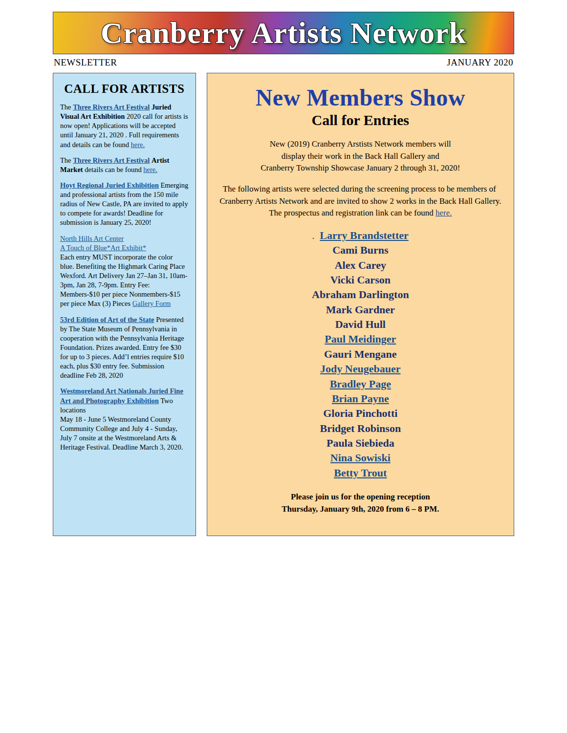Cranberry Artists Network
NEWSLETTER JANUARY 2020
CALL FOR ARTISTS
The Three Rivers Art Festival Juried Visual Art Exhibition 2020 call for artists is now open! Applications will be accepted until January 21, 2020 . Full requirements and details can be found here.
The Three Rivers Art Festival Artist Market details can be found here.
Hoyt Regional Juried Exhibition Emerging and professional artists from the 150 mile radius of New Castle, PA are invited to apply to compete for awards! Deadline for submission is January 25, 2020!
North Hills Art Center
A Touch of Blue*Art Exhibit*
Each entry MUST incorporate the color blue. Benefiting the Highmark Caring Place Wexford. Art Delivery Jan 27–Jan 31, 10am-3pm, Jan 28, 7-9pm. Entry Fee: Members-$10 per piece Nonmembers-$15 per piece Max (3) Pieces Gallery Form
53rd Edition of Art of the State Presented by The State Museum of Pennsylvania in cooperation with the Pennsylvania Heritage Foundation. Prizes awarded. Entry fee $30 for up to 3 pieces. Add’l entries require $10 each, plus $30 entry fee. Submission deadline Feb 28, 2020
Westmoreland Art Nationals Juried Fine Art and Photography Exhibition Two locations
May 18 - June 5 Westmoreland County Community College and July 4 - Sunday, July 7 onsite at the Westmoreland Arts & Heritage Festival. Deadline March 3, 2020.
New Members Show
Call for Entries
New (2019) Cranberry Arstists Network members will
display their work in the Back Hall Gallery and
Cranberry Township Showcase January 2 through 31, 2020!
The following artists were selected during the screening process to be members of Cranberry Artists Network and are invited to show 2 works in the Back Hall Gallery.
The prospectus and registration link can be found here.
. Larry Brandstetter
Cami Burns
Alex Carey
Vicki Carson
Abraham Darlington
Mark Gardner
David Hull
Paul Meidinger
Gauri Mengane
Jody Neugebauer
Bradley Page
Brian Payne
Gloria Pinchotti
Bridget Robinson
Paula Siebieda
Nina Sowiski
Betty Trout
Please join us for the opening reception
Thursday, January 9th, 2020 from 6 – 8 PM.